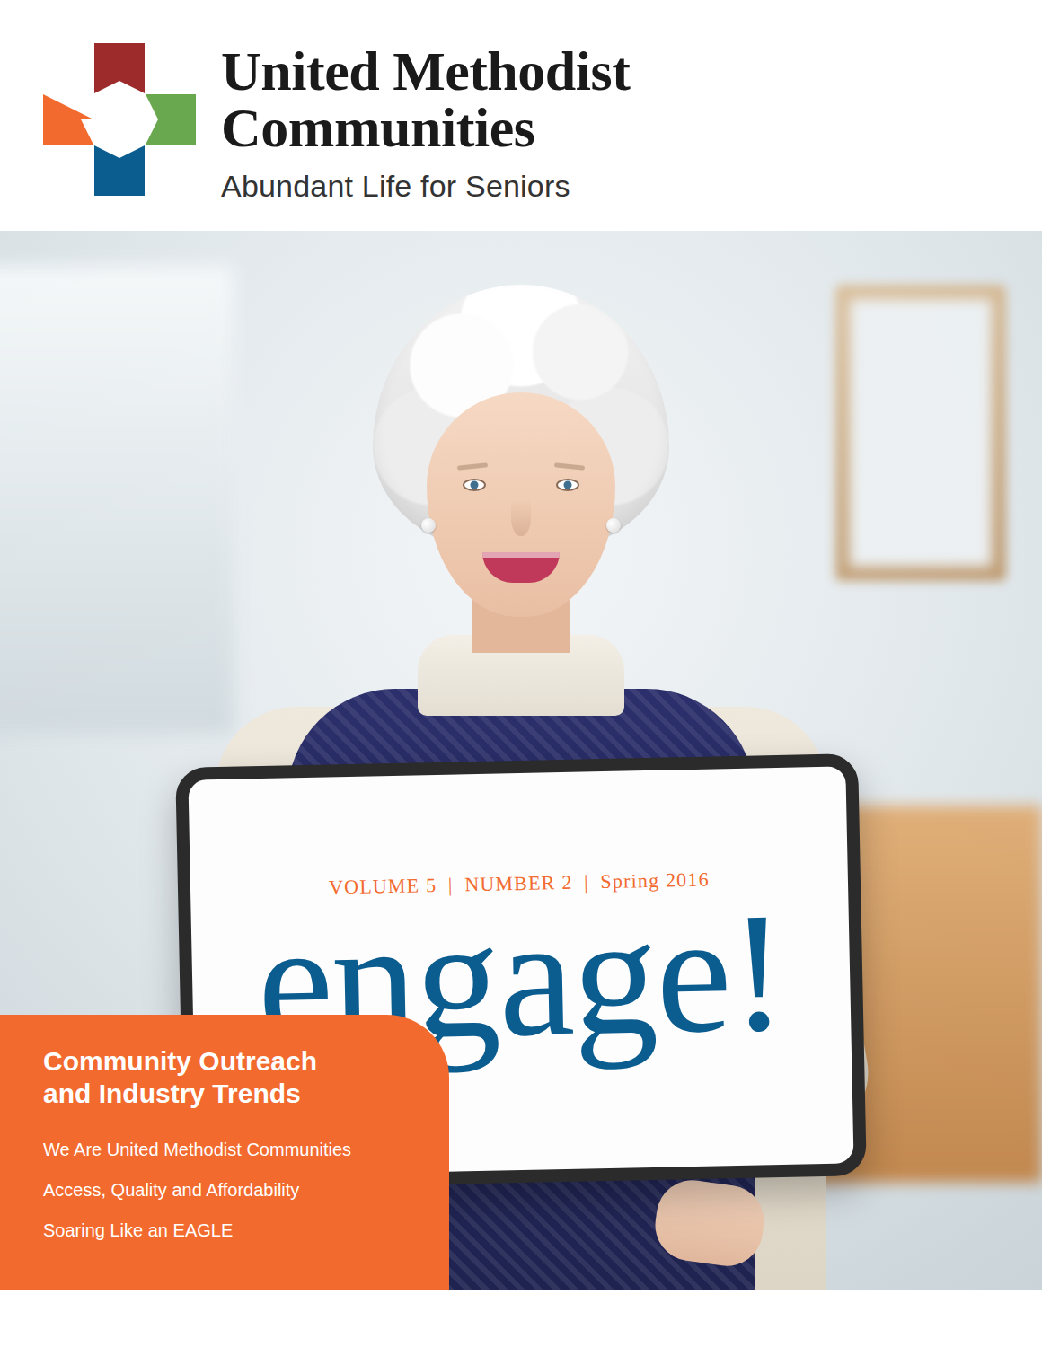United Methodist
Communities
Abundant Life for Seniors
VOLUME 5 | NUMBER 2 | Spring 2016
engage!
Community Outreach
and Industry Trends
We Are United Methodist Communities
Access, Quality and Affordability
Soaring Like an EAGLE